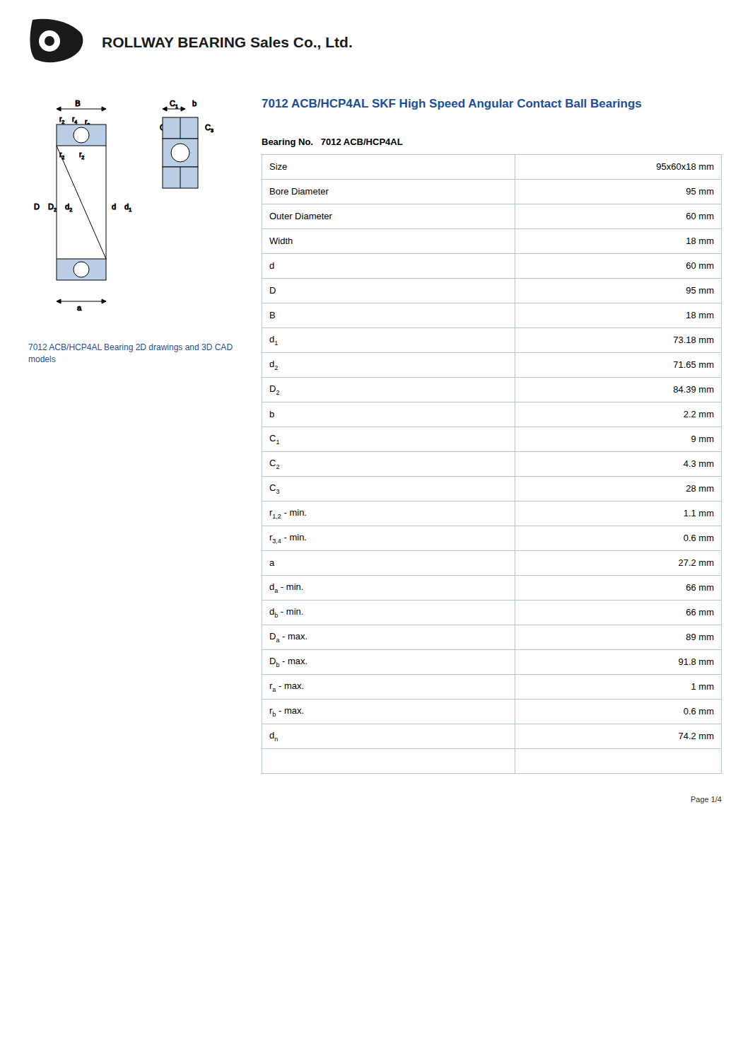ROLLWAY BEARING Sales Co., Ltd.
B r2 r4 r3 r1 r1 r2 r2 a D D2 d2 d d1 C1 b C2 C3
7012 ACB/HCP4AL Bearing 2D drawings and 3D CAD models
7012 ACB/HCP4AL SKF High Speed Angular Contact Ball Bearings
Bearing No. 7012 ACB/HCP4AL
| Size | 95x60x18 mm |
| Bore Diameter | 95 mm |
| Outer Diameter | 60 mm |
| Width | 18 mm |
| d | 60 mm |
| D | 95 mm |
| B | 18 mm |
| d 1 | 73.18 mm |
| d 2 | 71.65 mm |
| D 2 | 84.39 mm |
| b | 2.2 mm |
| C 1 | 9 mm |
| C 2 | 4.3 mm |
| C 3 | 28 mm |
| r 1,2 - min. | 1.1 mm |
| r 3,4 - min. | 0.6 mm |
| a | 27.2 mm |
| d a - min. | 66 mm |
| d b - min. | 66 mm |
| D a - max. | 89 mm |
| D b - max. | 91.8 mm |
| r a - max. | 1 mm |
| r b - max. | 0.6 mm |
| d n | 74.2 mm |
Page 1/4